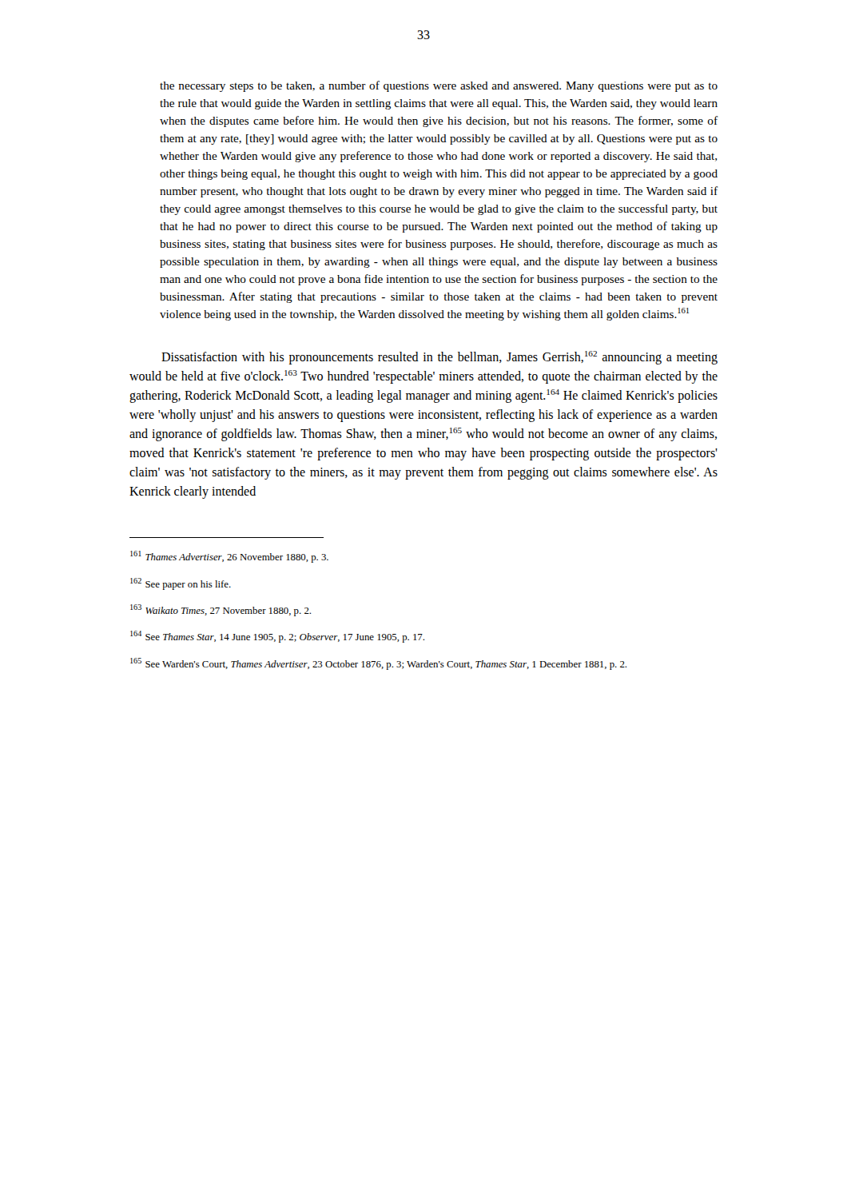33
the necessary steps to be taken, a number of questions were asked and answered. Many questions were put as to the rule that would guide the Warden in settling claims that were all equal. This, the Warden said, they would learn when the disputes came before him. He would then give his decision, but not his reasons. The former, some of them at any rate, [they] would agree with; the latter would possibly be cavilled at by all. Questions were put as to whether the Warden would give any preference to those who had done work or reported a discovery. He said that, other things being equal, he thought this ought to weigh with him. This did not appear to be appreciated by a good number present, who thought that lots ought to be drawn by every miner who pegged in time. The Warden said if they could agree amongst themselves to this course he would be glad to give the claim to the successful party, but that he had no power to direct this course to be pursued. The Warden next pointed out the method of taking up business sites, stating that business sites were for business purposes. He should, therefore, discourage as much as possible speculation in them, by awarding - when all things were equal, and the dispute lay between a business man and one who could not prove a bona fide intention to use the section for business purposes - the section to the businessman. After stating that precautions - similar to those taken at the claims - had been taken to prevent violence being used in the township, the Warden dissolved the meeting by wishing them all golden claims.161
Dissatisfaction with his pronouncements resulted in the bellman, James Gerrish,162 announcing a meeting would be held at five o'clock.163 Two hundred 'respectable' miners attended, to quote the chairman elected by the gathering, Roderick McDonald Scott, a leading legal manager and mining agent.164 He claimed Kenrick's policies were 'wholly unjust' and his answers to questions were inconsistent, reflecting his lack of experience as a warden and ignorance of goldfields law. Thomas Shaw, then a miner,165 who would not become an owner of any claims, moved that Kenrick's statement 're preference to men who may have been prospecting outside the prospectors' claim' was 'not satisfactory to the miners, as it may prevent them from pegging out claims somewhere else'. As Kenrick clearly intended
161 Thames Advertiser, 26 November 1880, p. 3.
162 See paper on his life.
163 Waikato Times, 27 November 1880, p. 2.
164 See Thames Star, 14 June 1905, p. 2; Observer, 17 June 1905, p. 17.
165 See Warden's Court, Thames Advertiser, 23 October 1876, p. 3; Warden's Court, Thames Star, 1 December 1881, p. 2.